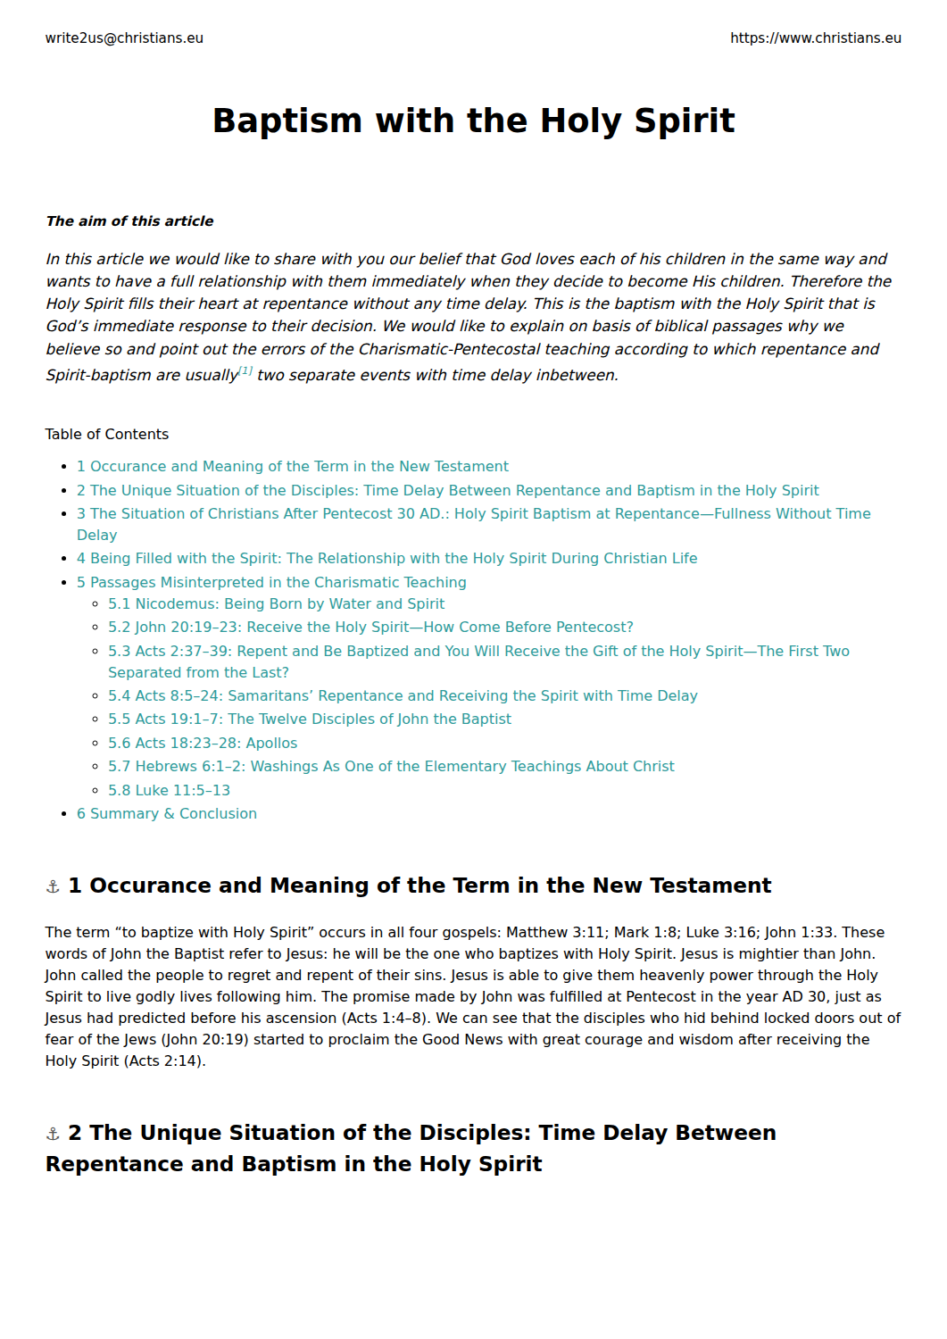write2us@christians.eu https://www.christians.eu
Baptism with the Holy Spirit
The aim of this article
In this article we would like to share with you our belief that God loves each of his children in the same way and wants to have a full relationship with them immediately when they decide to become His children. Therefore the Holy Spirit fills their heart at repentance without any time delay. This is the baptism with the Holy Spirit that is God’s immediate response to their decision. We would like to explain on basis of biblical passages why we believe so and point out the errors of the Charismatic-Pentecostal teaching according to which repentance and Spirit-baptism are usually[1] two separate events with time delay inbetween.
Table of Contents
1 Occurance and Meaning of the Term in the New Testament
2 The Unique Situation of the Disciples: Time Delay Between Repentance and Baptism in the Holy Spirit
3 The Situation of Christians After Pentecost 30 AD.: Holy Spirit Baptism at Repentance—Fullness Without Time Delay
4 Being Filled with the Spirit: The Relationship with the Holy Spirit During Christian Life
5 Passages Misinterpreted in the Charismatic Teaching
5.1 Nicodemus: Being Born by Water and Spirit
5.2 John 20:19–23: Receive the Holy Spirit—How Come Before Pentecost?
5.3 Acts 2:37–39: Repent and Be Baptized and You Will Receive the Gift of the Holy Spirit—The First Two Separated from the Last?
5.4 Acts 8:5–24: Samaritans’ Repentance and Receiving the Spirit with Time Delay
5.5 Acts 19:1–7: The Twelve Disciples of John the Baptist
5.6 Acts 18:23–28: Apollos
5.7 Hebrews 6:1–2: Washings As One of the Elementary Teachings About Christ
5.8 Luke 11:5–13
6 Summary & Conclusion
⚓1 Occurance and Meaning of the Term in the New Testament
The term “to baptize with Holy Spirit” occurs in all four gospels: Matthew 3:11; Mark 1:8; Luke 3:16; John 1:33. These words of John the Baptist refer to Jesus: he will be the one who baptizes with Holy Spirit. Jesus is mightier than John. John called the people to regret and repent of their sins. Jesus is able to give them heavenly power through the Holy Spirit to live godly lives following him. The promise made by John was fulfilled at Pentecost in the year AD 30, just as Jesus had predicted before his ascension (Acts 1:4–8). We can see that the disciples who hid behind locked doors out of fear of the Jews (John 20:19) started to proclaim the Good News with great courage and wisdom after receiving the Holy Spirit (Acts 2:14).
⚓2 The Unique Situation of the Disciples: Time Delay Between Repentance and Baptism in the Holy Spirit